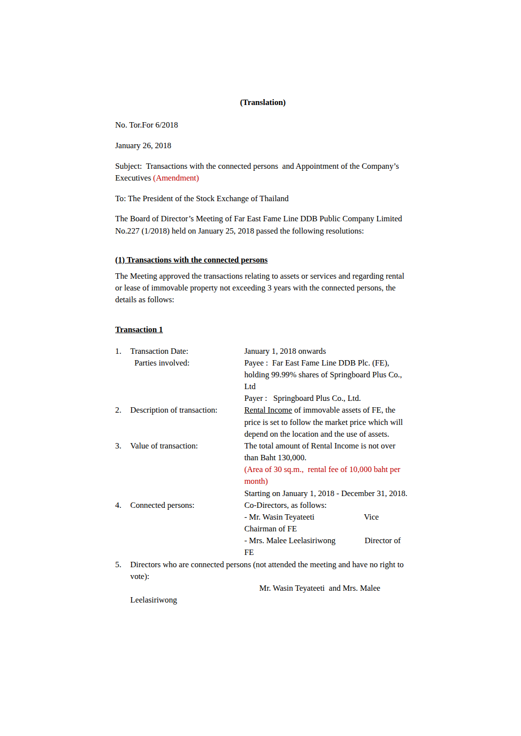(Translation)
No. Tor.For 6/2018
January 26, 2018
Subject: Transactions with the connected persons and Appointment of the Company’s Executives (Amendment)
To: The President of the Stock Exchange of Thailand
The Board of Director’s Meeting of Far East Fame Line DDB Public Company Limited No.227 (1/2018) held on January 25, 2018 passed the following resolutions:
(1) Transactions with the connected persons
The Meeting approved the transactions relating to assets or services and regarding rental or lease of immovable property not exceeding 3 years with the connected persons, the details as follows:
Transaction 1
| 1. | Transaction Date: | January 1, 2018 onwards |
| | Parties involved: | Payee : Far East Fame Line DDB Plc. (FE), holding 99.99% shares of Springboard Plus Co., Ltd |
| | | Payer : Springboard Plus Co., Ltd. |
| 2. | Description of transaction: | Rental Income of immovable assets of FE, the price is set to follow the market price which will depend on the location and the use of assets. |
| 3. | Value of transaction: | The total amount of Rental Income is not over than Baht 130,000. |
| | | (Area of 30 sq.m., rental fee of 10,000 baht per month) |
| | | Starting on January 1, 2018 - December 31, 2018. |
| 4. | Connected persons: | Co-Directors, as follows: |
| | | - Mr. Wasin Teyateeti Vice Chairman of FE |
| | | - Mrs. Malee Leelasiriwong Director of FE |
| 5. | Directors who are connected persons (not attended the meeting and have no right to vote): |
| | Mr. Wasin Teyateeti and Mrs. Malee Leelasiriwong |